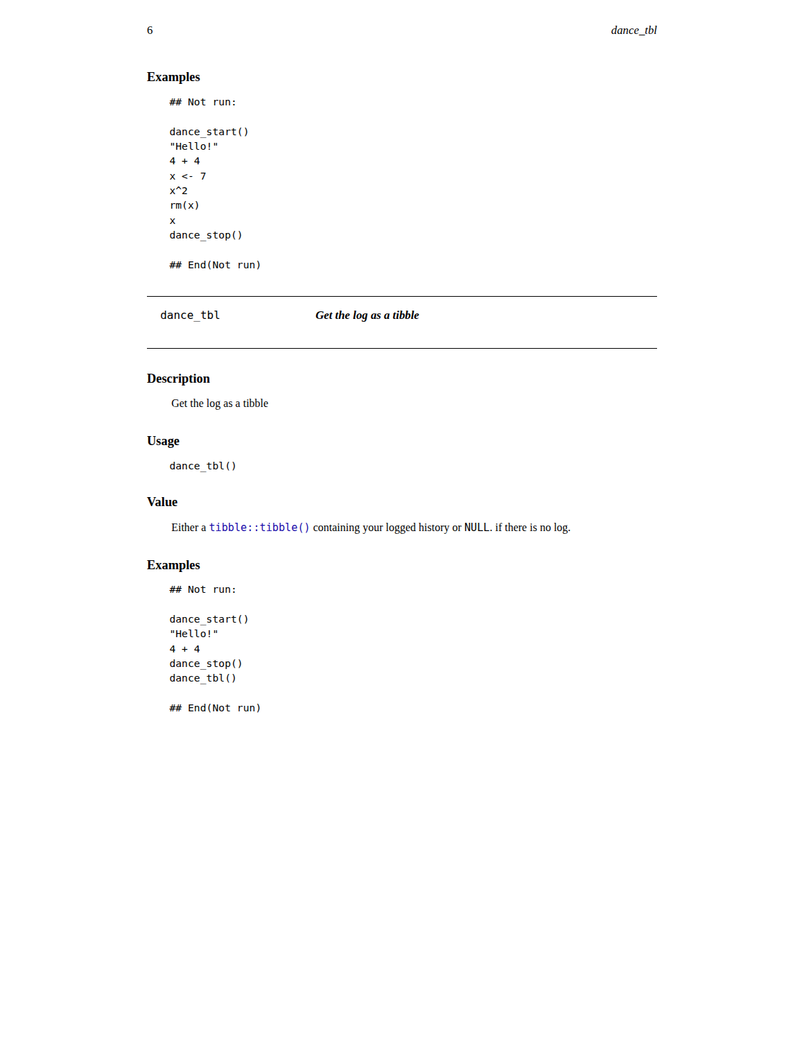6 dance_tbl
Examples
## Not run: 

dance_start()
"Hello!"
4 + 4
x <- 7
x^2
rm(x)
x
dance_stop()

## End(Not run)
dance_tbl Get the log as a tibble
Description
Get the log as a tibble
Usage
dance_tbl()
Value
Either a tibble::tibble() containing your logged history or NULL. if there is no log.
Examples
## Not run: 

dance_start()
"Hello!"
4 + 4
dance_stop()
dance_tbl()

## End(Not run)